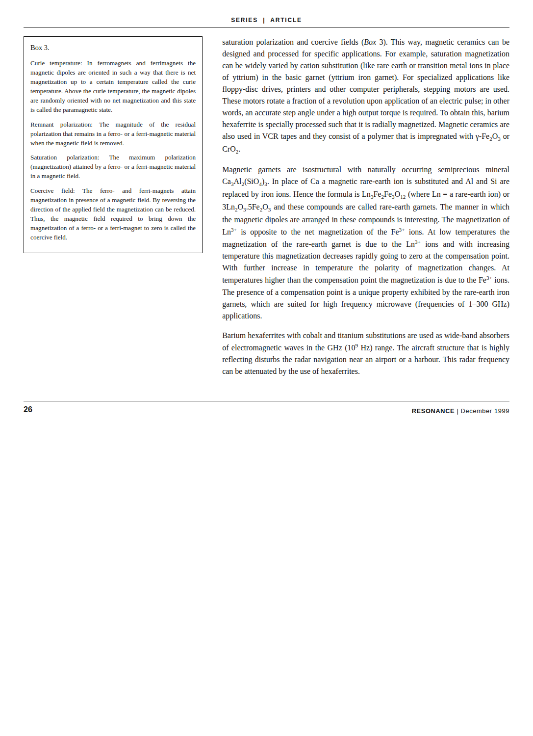SERIES | ARTICLE
Box 3.
Curie temperature: In ferromagnets and ferrimagnets the magnetic dipoles are oriented in such a way that there is net magnetization up to a certain temperature called the curie temperature. Above the curie temperature, the magnetic dipoles are randomly oriented with no net magnetization and this state is called the paramagnetic state.
Remnant polarization: The magnitude of the residual polarization that remains in a ferro- or a ferri-magnetic material when the magnetic field is removed.
Saturation polarization: The maximum polarization (magnetization) attained by a ferro- or a ferri-magnetic material in a magnetic field.
Coercive field: The ferro- and ferri-magnets attain magnetization in presence of a magnetic field. By reversing the direction of the applied field the magnetization can be reduced. Thus, the magnetic field required to bring down the magnetization of a ferro- or a ferri-magnet to zero is called the coercive field.
saturation polarization and coercive fields (Box 3). This way, magnetic ceramics can be designed and processed for specific applications. For example, saturation magnetization can be widely varied by cation substitution (like rare earth or transition metal ions in place of yttrium) in the basic garnet (yttrium iron garnet). For specialized applications like floppy-disc drives, printers and other computer peripherals, stepping motors are used. These motors rotate a fraction of a revolution upon application of an electric pulse; in other words, an accurate step angle under a high output torque is required. To obtain this, barium hexaferrite is specially processed such that it is radially magnetized. Magnetic ceramics are also used in VCR tapes and they consist of a polymer that is impregnated with γ-Fe2O3 or CrO2.
Magnetic garnets are isostructural with naturally occurring semiprecious mineral Ca3Al2(SiO4)3. In place of Ca a magnetic rare-earth ion is substituted and Al and Si are replaced by iron ions. Hence the formula is Ln3Fe2Fe3O12 (where Ln = a rare-earth ion) or 3Ln2O3.5Fe2O3 and these compounds are called rare-earth garnets. The manner in which the magnetic dipoles are arranged in these compounds is interesting. The magnetization of Ln3+ is opposite to the net magnetization of the Fe3+ ions. At low temperatures the magnetization of the rare-earth garnet is due to the Ln3+ ions and with increasing temperature this magnetization decreases rapidly going to zero at the compensation point. With further increase in temperature the polarity of magnetization changes. At temperatures higher than the compensation point the magnetization is due to the Fe3+ ions. The presence of a compensation point is a unique property exhibited by the rare-earth iron garnets, which are suited for high frequency microwave (frequencies of 1–300 GHz) applications.
Barium hexaferrites with cobalt and titanium substitutions are used as wide-band absorbers of electromagnetic waves in the GHz (109 Hz) range. The aircraft structure that is highly reflecting disturbs the radar navigation near an airport or a harbour. This radar frequency can be attenuated by the use of hexaferrites.
26 RESONANCE | December 1999